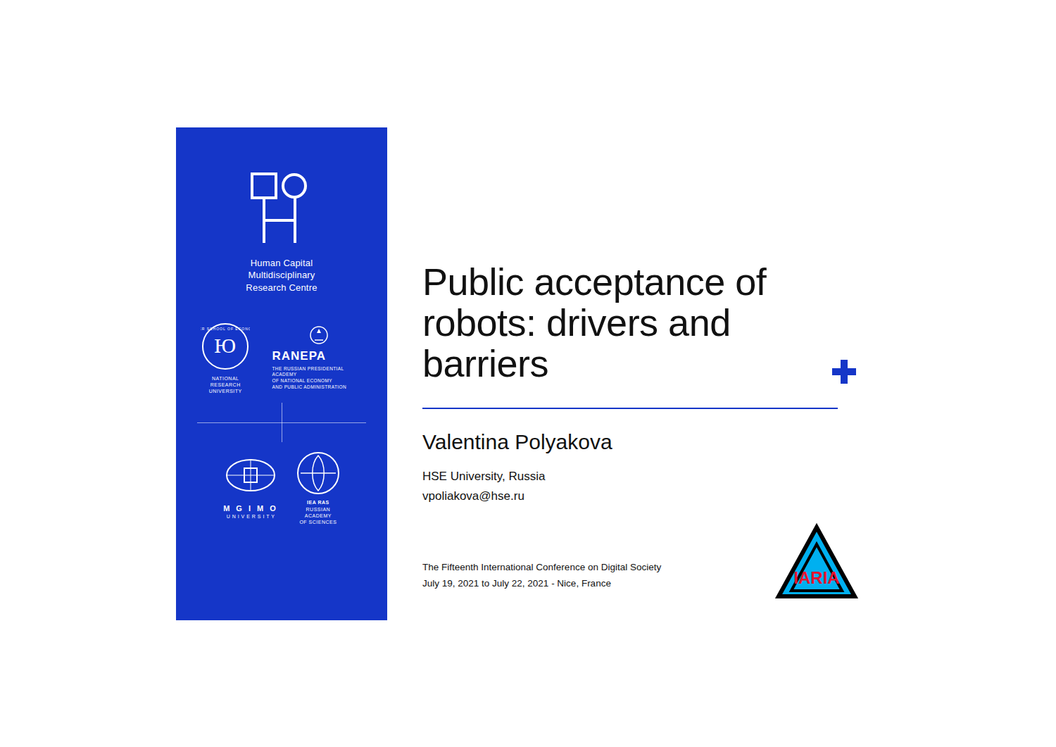Human Capital
Multidisciplinary
Research Centre
Ю HIGHER SCHOOL OF ECONOMICS NATIONAL RESEARCH
UNIVERSITY
RANEPA THE RUSSIAN PRESIDENTIAL ACADEMY
OF NATIONAL ECONOMY
AND PUBLIC ADMINISTRATION
M G I M O
U N I V E R S I T Y
IEA RAS
RUSSIAN
ACADEMY
OF SCIENCES
Public acceptance of robots: drivers and barriers
Valentina Polyakova
HSE University, Russia
vpoliakova@hse.ru
The Fifteenth International Conference on Digital Society
July 19, 2021 to July 22, 2021 - Nice, France
IARIA